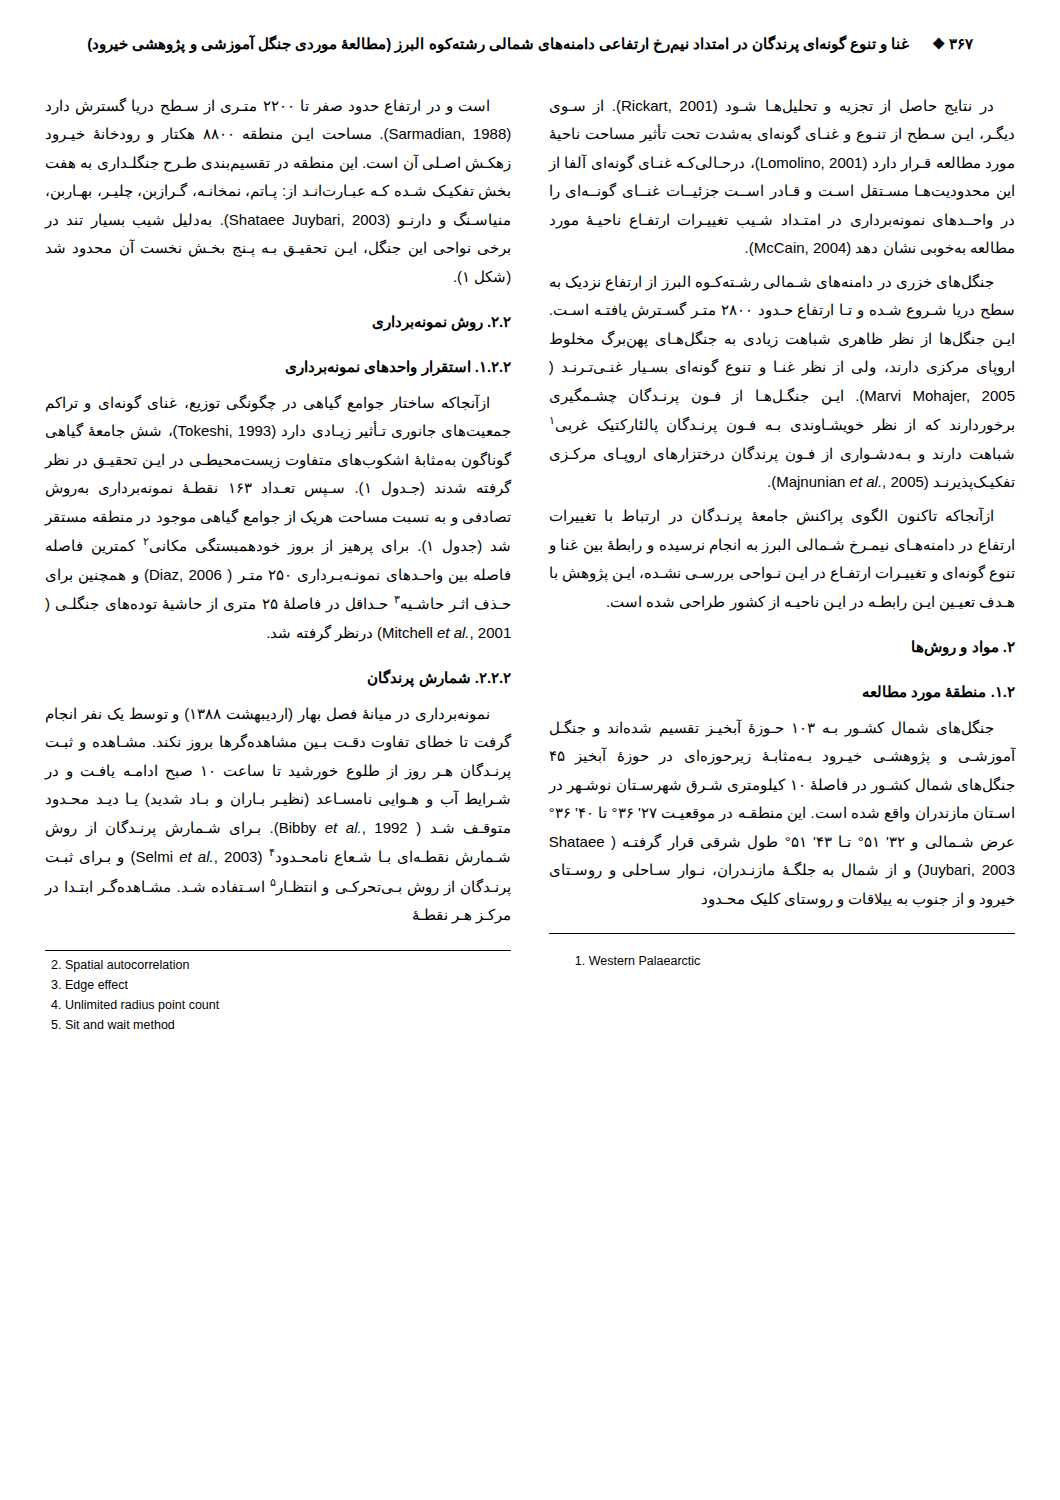۳۶۷ ❖ غنا و تنوع گونه‌ای پرندگان در امتداد نیم‌رخ ارتفاعی دامنه‌های شمالی رشته‌کوه البرز (مطالعۀ موردی جنگل آموزشی و پژوهشی خیرود)
در نتایج حاصل از تجزیه و تحلیل‌هـا شـود (Rickart, 2001). از سـوی دیگـر، ایـن سـطح از تنـوع و غنـای گونه‌ای به‌شدت تحت تأثیر مساحت ناحیۀ مورد مطالعه قـرار دارد (Lomolino, 2001)، درحـالی‌کـه غنـای گونه‌ای آلفا از این محدودیت‌هـا مسـتقل اسـت و قـادر اســت جزئیــات غنــای گونــه‌ای را در واحــدهای نمونه‌برداری در امتـداد شـیب تغییـرات ارتفـاع ناحیـۀ مورد مطالعه به‌خوبی نشان دهد (McCain, 2004).
جنگل‌های خزری در دامنه‌های شـمالی رشـته‌کـوه البرز از ارتفاع نزدیک به سطح دریا شـروع شـده و تـا ارتفاع حـدود ۲۸۰۰ متـر گسـترش یافتـه اسـت. ایـن جنگل‌ها از نظر ظاهری شباهت زیادی به جنگل‌هـای پهن‌برگ مخلوط اروپای مرکزی دارند، ولی از نظر غنـا و تنوع گونه‌ای بسـیار غنـی‌تـرنـد ( Marvi Mohajer, 2005). ایـن جنگـل‌هـا از فـون پرنـدگان چشـمگیری برخوردارند که از نظر خویشـاوندی بـه فـون پرنـدگان پالئارکتیک غربی۱ شباهت دارند و بـه‌دشـواری از فـون پرندگان درختزارهای اروپـای مرکـزی تفکیـک‌پذیرنـد (Majnunian et al., 2005).
ازآنجاکه تاکنون الگوی پراکنش جامعۀ پرنـدگان در ارتباط با تغییرات ارتفاع در دامنه‌هـای نیمـرخ شـمالی البرز به انجام نرسیده و رابطۀ بین غنا و تنوع گونه‌ای و تغییـرات ارتفـاع در ایـن نـواحی بررسـی نشـده، ایـن پژوهش با هـدف تعیـین ایـن رابطـه در ایـن ناحیـه از کشور طراحی شده است.
۲. مواد و روش‌ها
۱.۲. منطقۀ مورد مطالعه
جنگل‌های شمال کشـور بـه ۱۰۳ حـوزۀ آبخیـز تقسیم شده‌اند و جنگـل آموزشـی و پژوهشـی خیـرود بـه‌مثابـۀ زیرحوزه‌ای در حوزۀ آبخیز ۴۵ جنگل‌های شمال کشـور در فاصلۀ ۱۰ کیلومتری شـرق شهرسـتان نوشـهر در اسـتان مازندران واقع شده است. این منطقـه در موقعیـت ۲۷' ۳۶° تا ۴۰' ۳۶° عرض شـمالی و ۳۲' ۵۱° تـا ۴۳' ۵۱° طول شرقی قرار گرفتـه ( Shataee Juybari, 2003) و از شمال به جلگـۀ مازنـدران، نـوار سـاحلی و روسـتای خیرود و از جنوب به ییلاقات و روستای کلیک محـدود
Western Palaearctic
است و در ارتفاع حدود صفر تا ۲۲۰۰ متـری از سـطح دریا گسترش دارد (Sarmadian, 1988). مساحت ایـن منطقه ۸۸۰۰ هکتار و رودخانۀ خیـرود زهکـش اصـلی آن است. این منطقه در تقسیم‌بندی طـرح جنگلـداری به هفت بخش تفکیـک شـده کـه عبـارت‌انـد از: پـاتم، نمخانـه، گـرازبن، چلیـر، بهـاربن، منیاسـنگ و دارنـو (Shataee Juybari, 2003). به‌دلیل شیب بسیار تند در برخی نواحی این جنگل، ایـن تحقیـق بـه پـنج بخـش نخست آن محدود شد (شکل ۱).
۲.۲. روش نمونه‌برداری
۱.۲.۲. استقرار واحدهای نمونه‌برداری
ازآنجاکه ساختار جوامع گیاهی در چگونگی توزیع، غنای گونه‌ای و تراکم جمعیت‌های جانوری تـأثیر زیـادی دارد (Tokeshi, 1993)، شش جامعۀ گیاهی گوناگون به‌مثابۀ اشکوب‌های متفاوت زیست‌محیطـی در ایـن تحقیـق در نظر گرفته شدند (جـدول ۱). سـپس تعـداد ۱۶۳ نقطـۀ نمونه‌برداری به‌روش تصادفی و به نسبت مساحت هریک از جوامع گیاهی موجود در منطقه مستقر شد (جدول ۱). برای پرهیز از بروز خودهمبستگی مکانی۲ کمترین فاصله فاصله بین واحـدهای نمونـه‌بـرداری ۲۵۰ متـر ( Diaz, 2006) و همچنین برای حـذف اثـر حاشـیه۳ حـداقل در فاصلۀ ۲۵ متری از حاشیۀ توده‌های جنگلـی ( Mitchell et al., 2001) درنظر گرفته شد.
۲.۲.۲. شمارش پرندگان
نمونه‌برداری در میانۀ فصل بهار (اردیبهشت ۱۳۸۸) و توسط یک نفر انجام گرفت تا خطای تفاوت دقـت بـین مشاهده‌گرها بروز نکند. مشـاهده و ثبـت پرنـدگان هـر روز از طلوع خورشید تا ساعت ۱۰ صبح ادامـه یافـت و در شـرایط آب و هـوایی نامسـاعد (نظیـر بـاران و بـاد شدید) یـا دیـد محـدود متوقـف شـد ( Bibby et al., 1992). بـرای شـمارش پرنـدگان از روش شـمارش نقطـه‌ای بـا شـعاع نامحـدود۴ (Selmi et al., 2003) و بـرای ثبـت پرنـدگان از روش بـی‌تحرکـی و انتظـار۵ اسـتفاده شـد. مشـاهده‌گـر ابتـدا در مرکـز هـر نقطـۀ
Spatial autocorrelation
Edge effect
Unlimited radius point count
Sit and wait method